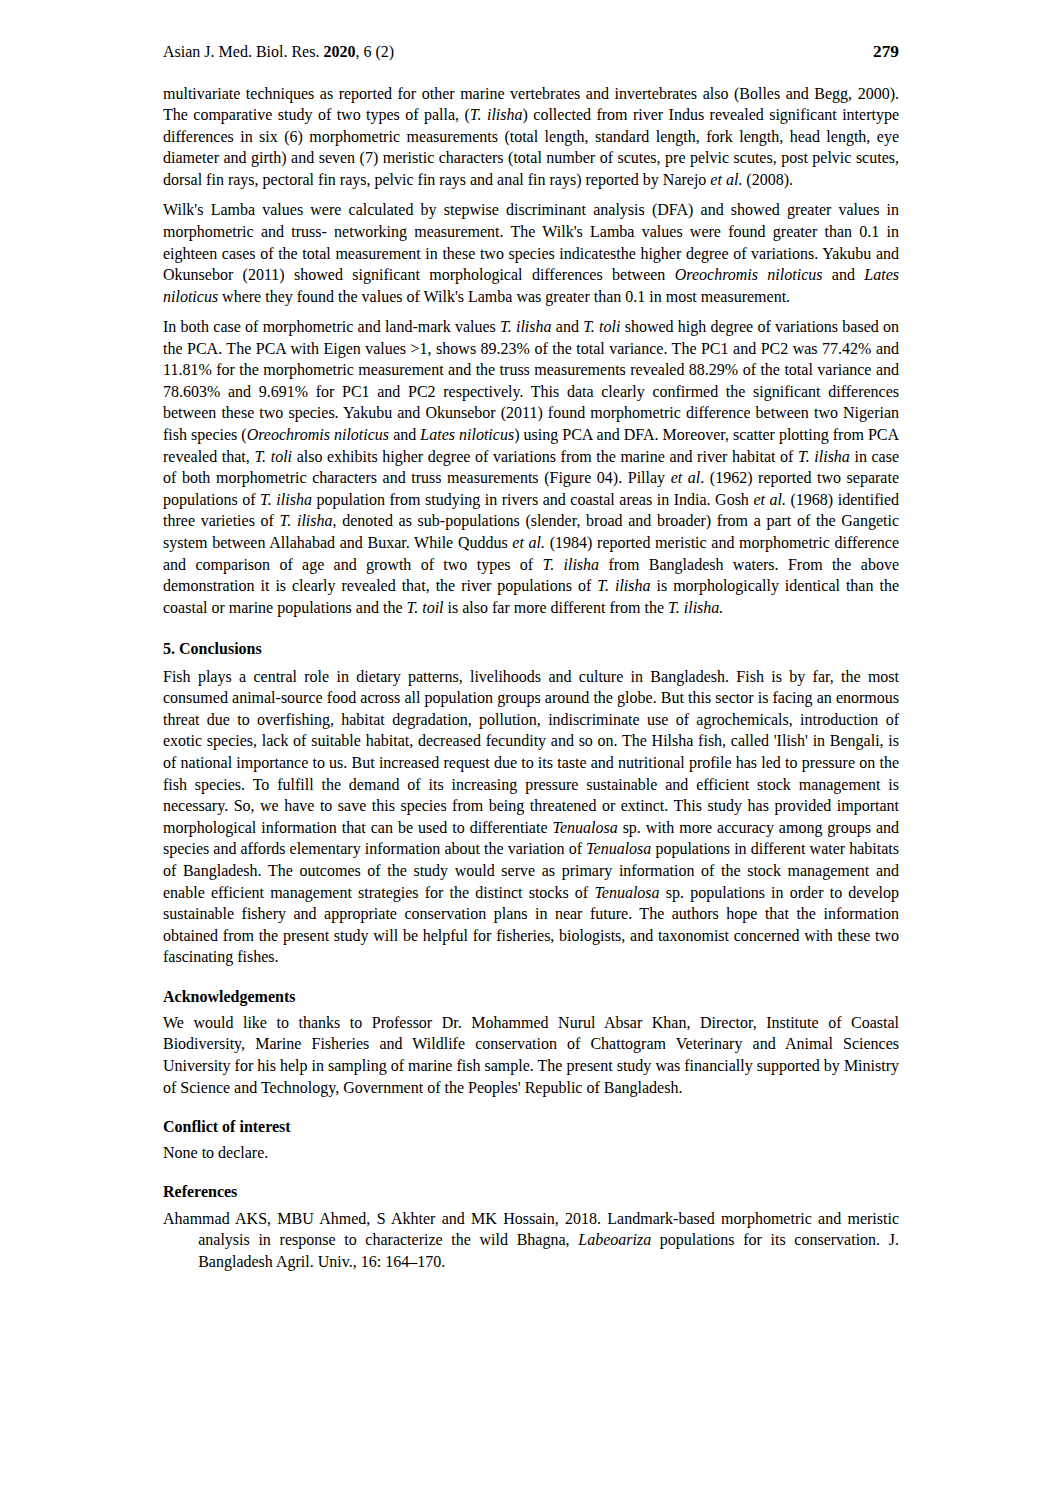Asian J. Med. Biol. Res. 2020, 6 (2) 279
multivariate techniques as reported for other marine vertebrates and invertebrates also (Bolles and Begg, 2000). The comparative study of two types of palla, (T. ilisha) collected from river Indus revealed significant intertype differences in six (6) morphometric measurements (total length, standard length, fork length, head length, eye diameter and girth) and seven (7) meristic characters (total number of scutes, pre pelvic scutes, post pelvic scutes, dorsal fin rays, pectoral fin rays, pelvic fin rays and anal fin rays) reported by Narejo et al. (2008).
Wilk's Lamba values were calculated by stepwise discriminant analysis (DFA) and showed greater values in morphometric and truss- networking measurement. The Wilk's Lamba values were found greater than 0.1 in eighteen cases of the total measurement in these two species indicatesthe higher degree of variations. Yakubu and Okunsebor (2011) showed significant morphological differences between Oreochromis niloticus and Lates niloticus where they found the values of Wilk's Lamba was greater than 0.1 in most measurement.
In both case of morphometric and land-mark values T. ilisha and T. toli showed high degree of variations based on the PCA. The PCA with Eigen values >1, shows 89.23% of the total variance. The PC1 and PC2 was 77.42% and 11.81% for the morphometric measurement and the truss measurements revealed 88.29% of the total variance and 78.603% and 9.691% for PC1 and PC2 respectively. This data clearly confirmed the significant differences between these two species. Yakubu and Okunsebor (2011) found morphometric difference between two Nigerian fish species (Oreochromis niloticus and Lates niloticus) using PCA and DFA. Moreover, scatter plotting from PCA revealed that, T. toli also exhibits higher degree of variations from the marine and river habitat of T. ilisha in case of both morphometric characters and truss measurements (Figure 04). Pillay et al. (1962) reported two separate populations of T. ilisha population from studying in rivers and coastal areas in India. Gosh et al. (1968) identified three varieties of T. ilisha, denoted as sub-populations (slender, broad and broader) from a part of the Gangetic system between Allahabad and Buxar. While Quddus et al. (1984) reported meristic and morphometric difference and comparison of age and growth of two types of T. ilisha from Bangladesh waters. From the above demonstration it is clearly revealed that, the river populations of T. ilisha is morphologically identical than the coastal or marine populations and the T. toil is also far more different from the T. ilisha.
5. Conclusions
Fish plays a central role in dietary patterns, livelihoods and culture in Bangladesh. Fish is by far, the most consumed animal-source food across all population groups around the globe. But this sector is facing an enormous threat due to overfishing, habitat degradation, pollution, indiscriminate use of agrochemicals, introduction of exotic species, lack of suitable habitat, decreased fecundity and so on. The Hilsha fish, called 'Ilish' in Bengali, is of national importance to us. But increased request due to its taste and nutritional profile has led to pressure on the fish species. To fulfill the demand of its increasing pressure sustainable and efficient stock management is necessary. So, we have to save this species from being threatened or extinct. This study has provided important morphological information that can be used to differentiate Tenualosa sp. with more accuracy among groups and species and affords elementary information about the variation of Tenualosa populations in different water habitats of Bangladesh. The outcomes of the study would serve as primary information of the stock management and enable efficient management strategies for the distinct stocks of Tenualosa sp. populations in order to develop sustainable fishery and appropriate conservation plans in near future. The authors hope that the information obtained from the present study will be helpful for fisheries, biologists, and taxonomist concerned with these two fascinating fishes.
Acknowledgements
We would like to thanks to Professor Dr. Mohammed Nurul Absar Khan, Director, Institute of Coastal Biodiversity, Marine Fisheries and Wildlife conservation of Chattogram Veterinary and Animal Sciences University for his help in sampling of marine fish sample. The present study was financially supported by Ministry of Science and Technology, Government of the Peoples' Republic of Bangladesh.
Conflict of interest
None to declare.
References
Ahammad AKS, MBU Ahmed, S Akhter and MK Hossain, 2018. Landmark-based morphometric and meristic analysis in response to characterize the wild Bhagna, Labeoariza populations for its conservation. J. Bangladesh Agril. Univ., 16: 164–170.